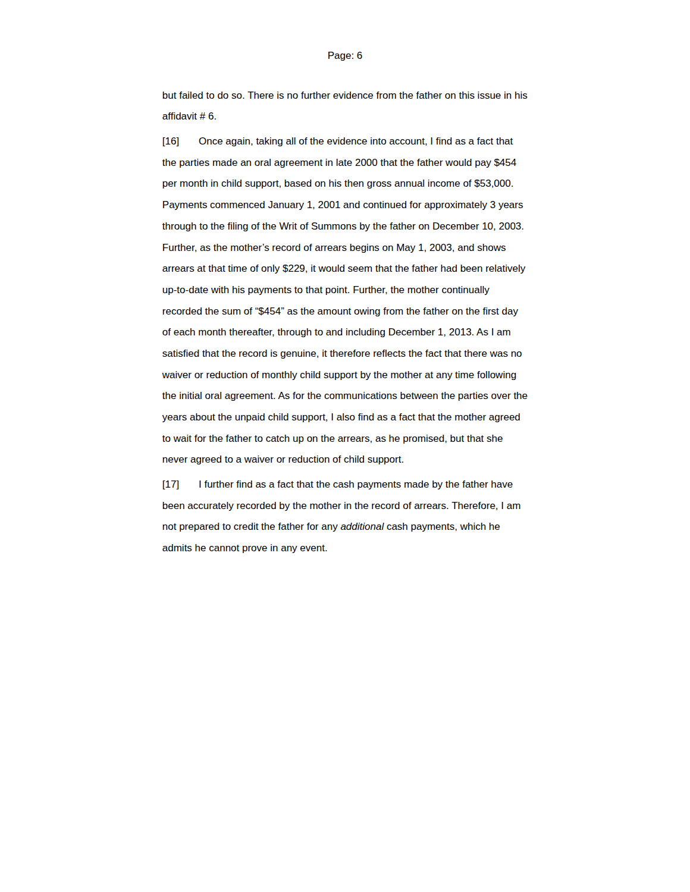Page: 6
but failed to do so. There is no further evidence from the father on this issue in his affidavit # 6.
[16] Once again, taking all of the evidence into account, I find as a fact that the parties made an oral agreement in late 2000 that the father would pay $454 per month in child support, based on his then gross annual income of $53,000. Payments commenced January 1, 2001 and continued for approximately 3 years through to the filing of the Writ of Summons by the father on December 10, 2003. Further, as the mother’s record of arrears begins on May 1, 2003, and shows arrears at that time of only $229, it would seem that the father had been relatively up-to-date with his payments to that point. Further, the mother continually recorded the sum of “$454” as the amount owing from the father on the first day of each month thereafter, through to and including December 1, 2013. As I am satisfied that the record is genuine, it therefore reflects the fact that there was no waiver or reduction of monthly child support by the mother at any time following the initial oral agreement. As for the communications between the parties over the years about the unpaid child support, I also find as a fact that the mother agreed to wait for the father to catch up on the arrears, as he promised, but that she never agreed to a waiver or reduction of child support.
[17] I further find as a fact that the cash payments made by the father have been accurately recorded by the mother in the record of arrears. Therefore, I am not prepared to credit the father for any additional cash payments, which he admits he cannot prove in any event.